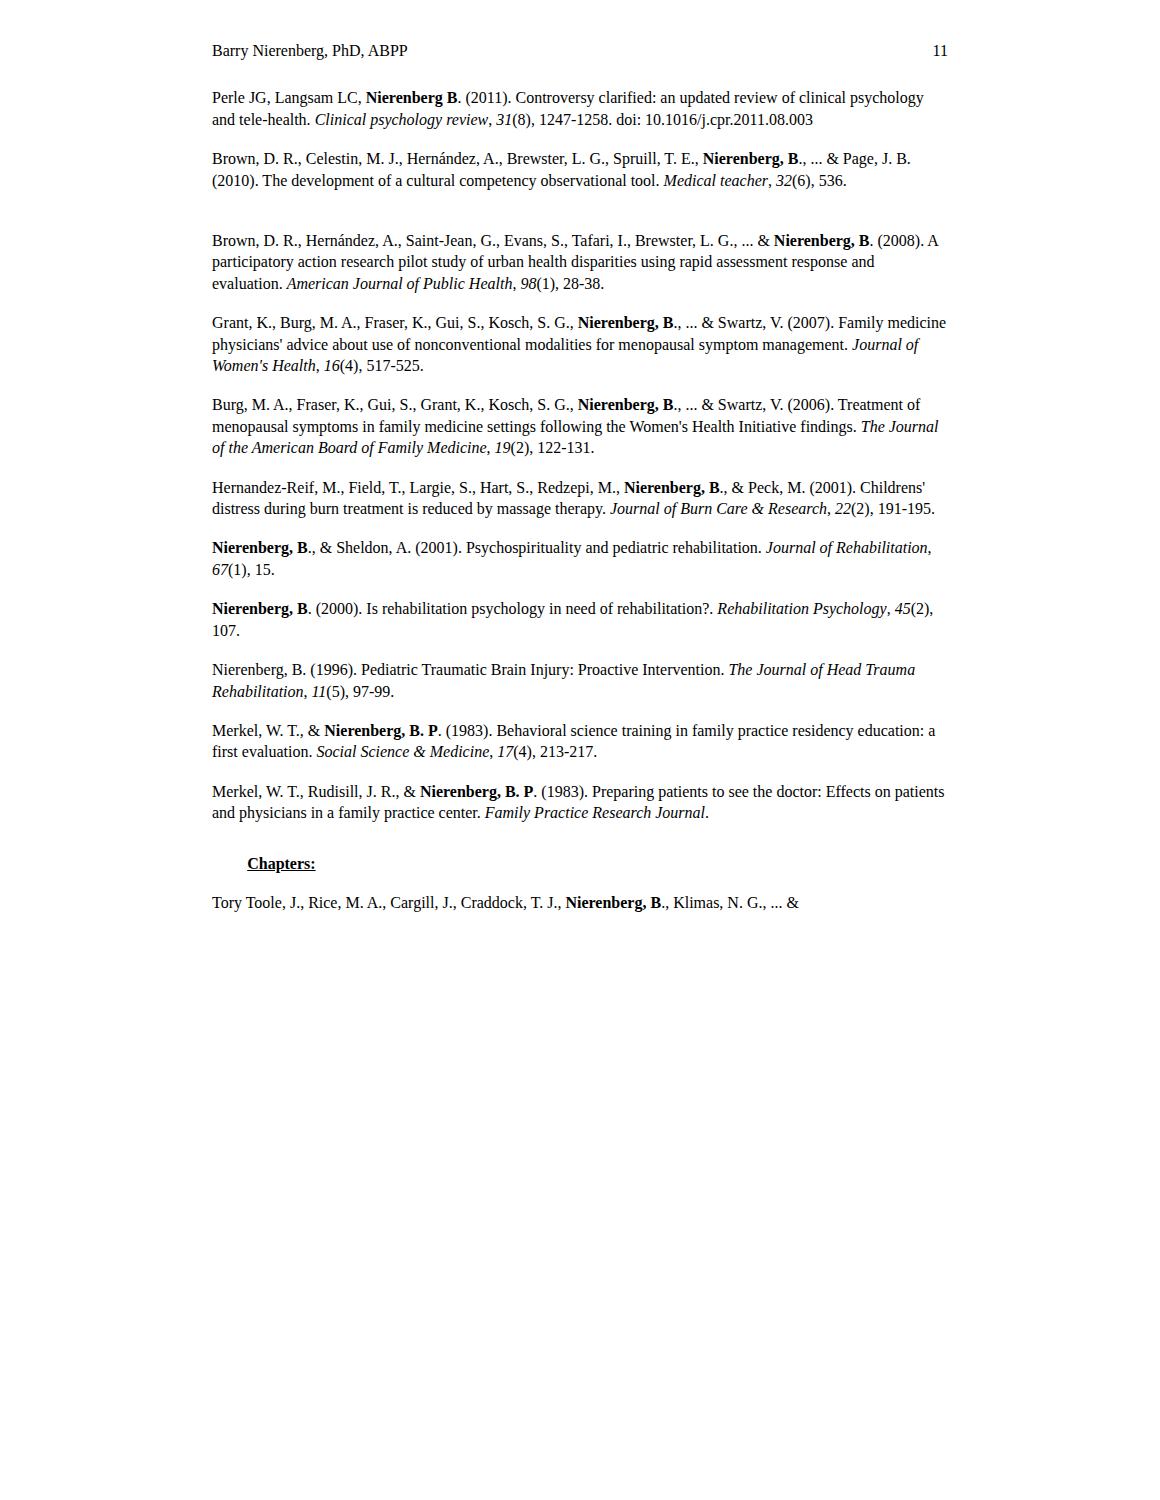Barry Nierenberg, PhD, ABPP 11
Perle JG, Langsam LC, Nierenberg B. (2011). Controversy clarified: an updated review of clinical psychology and tele-health. Clinical psychology review, 31(8), 1247-1258. doi: 10.1016/j.cpr.2011.08.003
Brown, D. R., Celestin, M. J., Hernández, A., Brewster, L. G., Spruill, T. E., Nierenberg, B., ... & Page, J. B. (2010). The development of a cultural competency observational tool. Medical teacher, 32(6), 536.
Brown, D. R., Hernández, A., Saint-Jean, G., Evans, S., Tafari, I., Brewster, L. G., ... & Nierenberg, B. (2008). A participatory action research pilot study of urban health disparities using rapid assessment response and evaluation. American Journal of Public Health, 98(1), 28-38.
Grant, K., Burg, M. A., Fraser, K., Gui, S., Kosch, S. G., Nierenberg, B., ... & Swartz, V. (2007). Family medicine physicians' advice about use of nonconventional modalities for menopausal symptom management. Journal of Women's Health, 16(4), 517-525.
Burg, M. A., Fraser, K., Gui, S., Grant, K., Kosch, S. G., Nierenberg, B., ... & Swartz, V. (2006). Treatment of menopausal symptoms in family medicine settings following the Women's Health Initiative findings. The Journal of the American Board of Family Medicine, 19(2), 122-131.
Hernandez-Reif, M., Field, T., Largie, S., Hart, S., Redzepi, M., Nierenberg, B., & Peck, M. (2001). Childrens' distress during burn treatment is reduced by massage therapy. Journal of Burn Care & Research, 22(2), 191-195.
Nierenberg, B., & Sheldon, A. (2001). Psychospirituality and pediatric rehabilitation. Journal of Rehabilitation, 67(1), 15.
Nierenberg, B. (2000). Is rehabilitation psychology in need of rehabilitation?. Rehabilitation Psychology, 45(2), 107.
Nierenberg, B. (1996). Pediatric Traumatic Brain Injury: Proactive Intervention. The Journal of Head Trauma Rehabilitation, 11(5), 97-99.
Merkel, W. T., & Nierenberg, B. P. (1983). Behavioral science training in family practice residency education: a first evaluation. Social Science & Medicine, 17(4), 213-217.
Merkel, W. T., Rudisill, J. R., & Nierenberg, B. P. (1983). Preparing patients to see the doctor: Effects on patients and physicians in a family practice center. Family Practice Research Journal.
Chapters:
Tory Toole, J., Rice, M. A., Cargill, J., Craddock, T. J., Nierenberg, B., Klimas, N. G., ... &